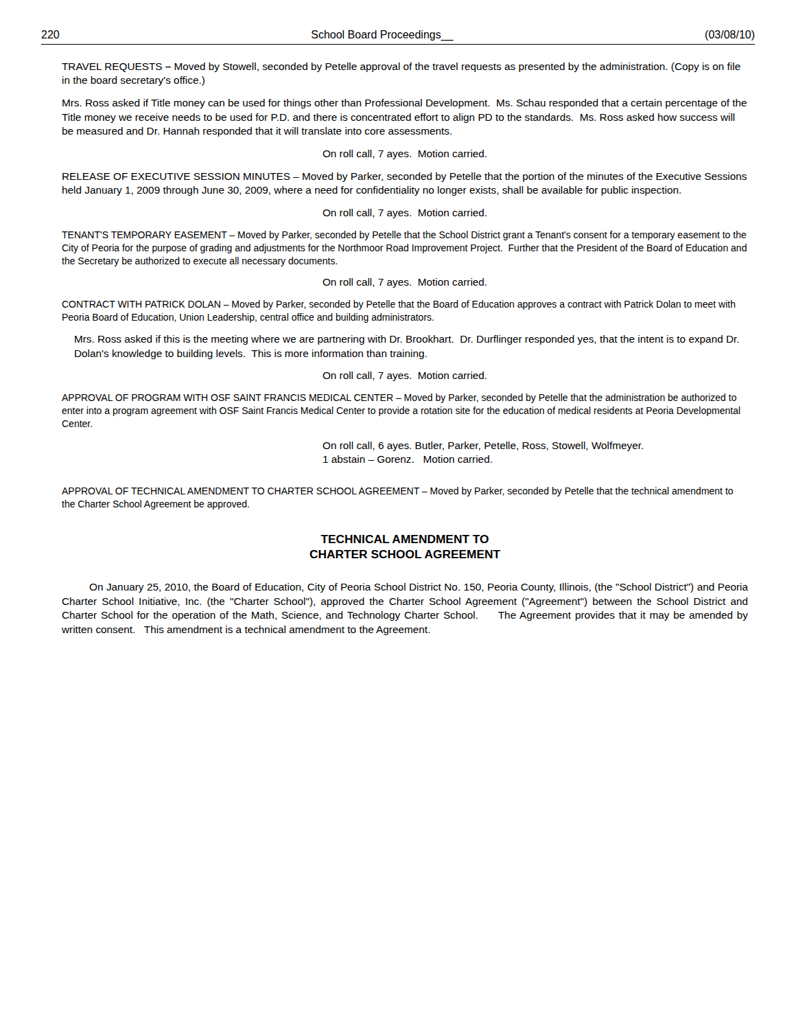220
School Board Proceedings__
(03/08/10)
TRAVEL REQUESTS – Moved by Stowell, seconded by Petelle approval of the travel requests as presented by the administration. (Copy is on file in the board secretary's office.)
Mrs. Ross asked if Title money can be used for things other than Professional Development. Ms. Schau responded that a certain percentage of the Title money we receive needs to be used for P.D. and there is concentrated effort to align PD to the standards. Ms. Ross asked how success will be measured and Dr. Hannah responded that it will translate into core assessments.
On roll call, 7 ayes. Motion carried.
RELEASE OF EXECUTIVE SESSION MINUTES – Moved by Parker, seconded by Petelle that the portion of the minutes of the Executive Sessions held January 1, 2009 through June 30, 2009, where a need for confidentiality no longer exists, shall be available for public inspection.
On roll call, 7 ayes. Motion carried.
TENANT'S TEMPORARY EASEMENT – Moved by Parker, seconded by Petelle that the School District grant a Tenant's consent for a temporary easement to the City of Peoria for the purpose of grading and adjustments for the Northmoor Road Improvement Project. Further that the President of the Board of Education and the Secretary be authorized to execute all necessary documents.
On roll call, 7 ayes. Motion carried.
CONTRACT WITH PATRICK DOLAN – Moved by Parker, seconded by Petelle that the Board of Education approves a contract with Patrick Dolan to meet with Peoria Board of Education, Union Leadership, central office and building administrators.
Mrs. Ross asked if this is the meeting where we are partnering with Dr. Brookhart. Dr. Durflinger responded yes, that the intent is to expand Dr. Dolan's knowledge to building levels. This is more information than training.
On roll call, 7 ayes. Motion carried.
APPROVAL OF PROGRAM WITH OSF SAINT FRANCIS MEDICAL CENTER – Moved by Parker, seconded by Petelle that the administration be authorized to enter into a program agreement with OSF Saint Francis Medical Center to provide a rotation site for the education of medical residents at Peoria Developmental Center.
On roll call, 6 ayes. Butler, Parker, Petelle, Ross, Stowell, Wolfmeyer.
1 abstain – Gorenz. Motion carried.
APPROVAL OF TECHNICAL AMENDMENT TO CHARTER SCHOOL AGREEMENT – Moved by Parker, seconded by Petelle that the technical amendment to the Charter School Agreement be approved.
TECHNICAL AMENDMENT TO CHARTER SCHOOL AGREEMENT
On January 25, 2010, the Board of Education, City of Peoria School District No. 150, Peoria County, Illinois, (the "School District") and Peoria Charter School Initiative, Inc. (the "Charter School"), approved the Charter School Agreement ("Agreement") between the School District and Charter School for the operation of the Math, Science, and Technology Charter School. The Agreement provides that it may be amended by written consent. This amendment is a technical amendment to the Agreement.